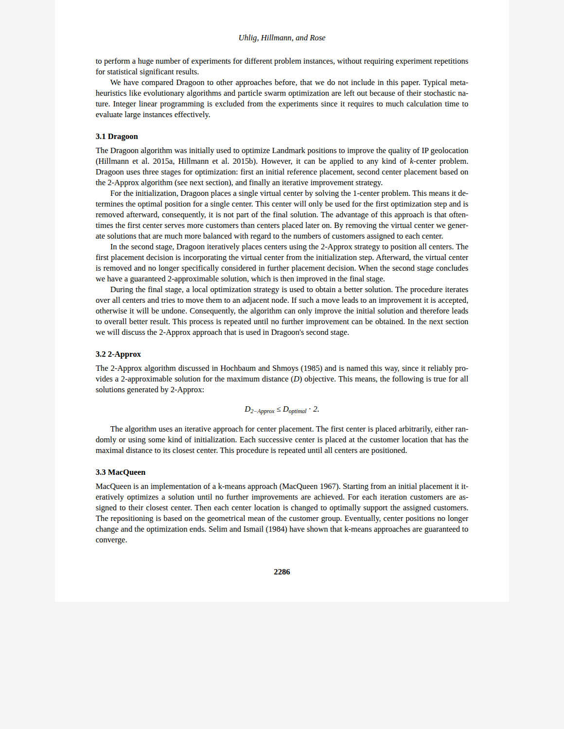Uhlig, Hillmann, and Rose
to perform a huge number of experiments for different problem instances, without requiring experiment repetitions for statistical significant results.
We have compared Dragoon to other approaches before, that we do not include in this paper. Typical metaheuristics like evolutionary algorithms and particle swarm optimization are left out because of their stochastic nature. Integer linear programming is excluded from the experiments since it requires to much calculation time to evaluate large instances effectively.
3.1 Dragoon
The Dragoon algorithm was initially used to optimize Landmark positions to improve the quality of IP geolocation (Hillmann et al. 2015a, Hillmann et al. 2015b). However, it can be applied to any kind of k-center problem. Dragoon uses three stages for optimization: first an initial reference placement, second center placement based on the 2-Approx algorithm (see next section), and finally an iterative improvement strategy.
For the initialization, Dragoon places a single virtual center by solving the 1-center problem. This means it determines the optimal position for a single center. This center will only be used for the first optimization step and is removed afterward, consequently, it is not part of the final solution. The advantage of this approach is that oftentimes the first center serves more customers than centers placed later on. By removing the virtual center we generate solutions that are much more balanced with regard to the numbers of customers assigned to each center.
In the second stage, Dragoon iteratively places centers using the 2-Approx strategy to position all centers. The first placement decision is incorporating the virtual center from the initialization step. Afterward, the virtual center is removed and no longer specifically considered in further placement decision. When the second stage concludes we have a guaranteed 2-approximable solution, which is then improved in the final stage.
During the final stage, a local optimization strategy is used to obtain a better solution. The procedure iterates over all centers and tries to move them to an adjacent node. If such a move leads to an improvement it is accepted, otherwise it will be undone. Consequently, the algorithm can only improve the initial solution and therefore leads to overall better result. This process is repeated until no further improvement can be obtained. In the next section we will discuss the 2-Approx approach that is used in Dragoon's second stage.
3.2 2-Approx
The 2-Approx algorithm discussed in Hochbaum and Shmoys (1985) and is named this way, since it reliably provides a 2-approximable solution for the maximum distance (D) objective. This means, the following is true for all solutions generated by 2-Approx:
D2−Approx ≤ Doptimal · 2.
The algorithm uses an iterative approach for center placement. The first center is placed arbitrarily, either randomly or using some kind of initialization. Each successive center is placed at the customer location that has the maximal distance to its closest center. This procedure is repeated until all centers are positioned.
3.3 MacQueen
MacQueen is an implementation of a k-means approach (MacQueen 1967). Starting from an initial placement it iteratively optimizes a solution until no further improvements are achieved. For each iteration customers are assigned to their closest center. Then each center location is changed to optimally support the assigned customers. The repositioning is based on the geometrical mean of the customer group. Eventually, center positions no longer change and the optimization ends. Selim and Ismail (1984) have shown that k-means approaches are guaranteed to converge.
2286